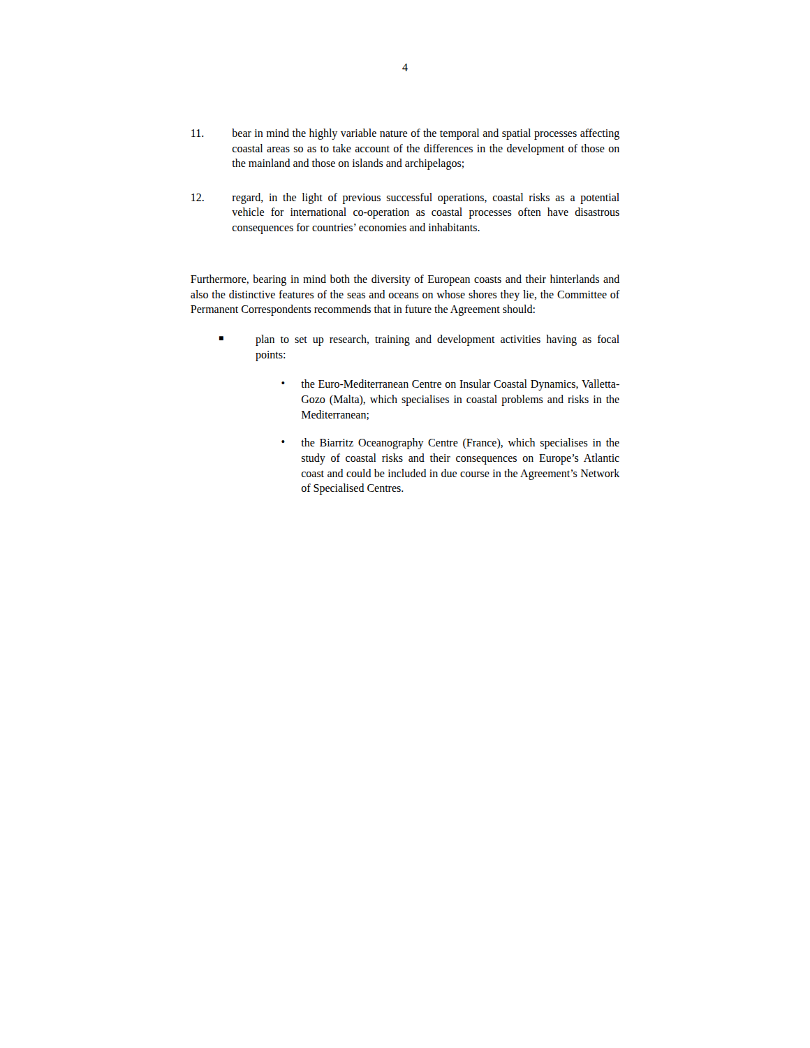4
11.
bear in mind the highly variable nature of the temporal and spatial processes affecting coastal areas so as to take account of the differences in the development of those on the mainland and those on islands and archipelagos;
12.
regard, in the light of previous successful operations, coastal risks as a potential vehicle for international co-operation as coastal processes often have disastrous consequences for countries’ economies and inhabitants.
Furthermore, bearing in mind both the diversity of European coasts and their hinterlands and also the distinctive features of the seas and oceans on whose shores they lie, the Committee of Permanent Correspondents recommends that in future the Agreement should:
■
plan to set up research, training and development activities having as focal points:
•
the Euro-Mediterranean Centre on Insular Coastal Dynamics, Valletta-Gozo (Malta), which specialises in coastal problems and risks in the Mediterranean;
•
the Biarritz Oceanography Centre (France), which specialises in the study of coastal risks and their consequences on Europe’s Atlantic coast and could be included in due course in the Agreement’s Network of Specialised Centres.